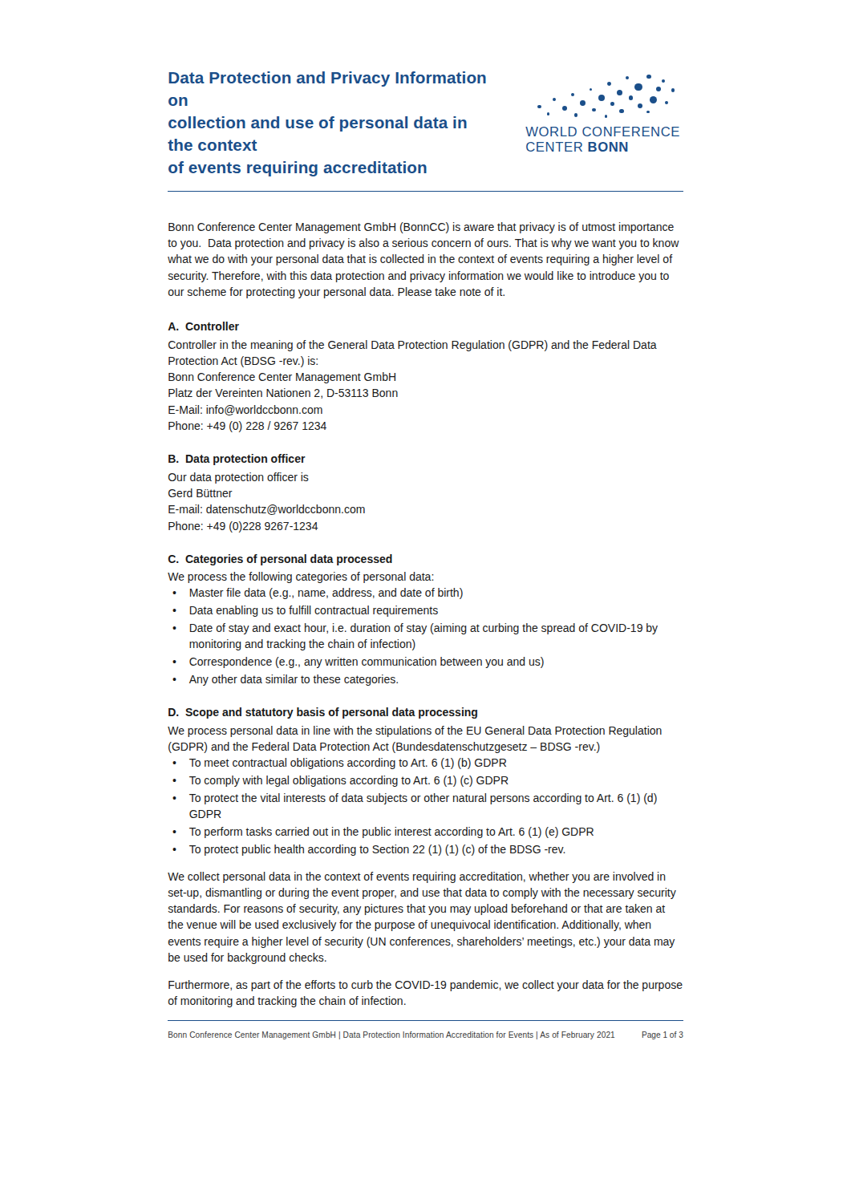Data Protection and Privacy Information on
collection and use of personal data in the context
of events requiring accreditation
WORLD CONFERENCE
CENTER BONN
Bonn Conference Center Management GmbH (BonnCC) is aware that privacy is of utmost importance to you. Data protection and privacy is also a serious concern of ours. That is why we want you to know what we do with your personal data that is collected in the context of events requiring a higher level of security. Therefore, with this data protection and privacy information we would like to introduce you to our scheme for protecting your personal data. Please take note of it.
A. Controller
Controller in the meaning of the General Data Protection Regulation (GDPR) and the Federal Data Protection Act (BDSG -rev.) is:
Bonn Conference Center Management GmbH
Platz der Vereinten Nationen 2, D-53113 Bonn
E-Mail: info@worldccbonn.com
Phone: +49 (0) 228 / 9267 1234
B. Data protection officer
Our data protection officer is
Gerd Büttner
E-mail: datenschutz@worldccbonn.com
Phone: +49 (0)228 9267-1234
C. Categories of personal data processed
We process the following categories of personal data:
Master file data (e.g., name, address, and date of birth)
Data enabling us to fulfill contractual requirements
Date of stay and exact hour, i.e. duration of stay (aiming at curbing the spread of COVID-19 by monitoring and tracking the chain of infection)
Correspondence (e.g., any written communication between you and us)
Any other data similar to these categories.
D. Scope and statutory basis of personal data processing
We process personal data in line with the stipulations of the EU General Data Protection Regulation (GDPR) and the Federal Data Protection Act (Bundesdatenschutzgesetz – BDSG -rev.)
To meet contractual obligations according to Art. 6 (1) (b) GDPR
To comply with legal obligations according to Art. 6 (1) (c) GDPR
To protect the vital interests of data subjects or other natural persons according to Art. 6 (1) (d) GDPR
To perform tasks carried out in the public interest according to Art. 6 (1) (e) GDPR
To protect public health according to Section 22 (1) (1) (c) of the BDSG -rev.
We collect personal data in the context of events requiring accreditation, whether you are involved in set-up, dismantling or during the event proper, and use that data to comply with the necessary security standards. For reasons of security, any pictures that you may upload beforehand or that are taken at the venue will be used exclusively for the purpose of unequivocal identification. Additionally, when events require a higher level of security (UN conferences, shareholders’ meetings, etc.) your data may be used for background checks.
Furthermore, as part of the efforts to curb the COVID-19 pandemic, we collect your data for the purpose of monitoring and tracking the chain of infection.
Bonn Conference Center Management GmbH | Data Protection Information Accreditation for Events | As of February 2021
Page 1 of 3